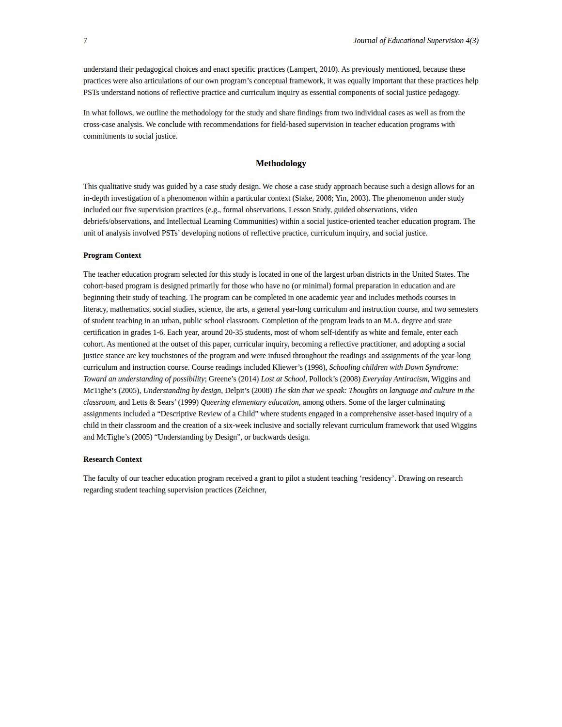7 Journal of Educational Supervision 4(3)
understand their pedagogical choices and enact specific practices (Lampert, 2010). As previously mentioned, because these practices were also articulations of our own program’s conceptual framework, it was equally important that these practices help PSTs understand notions of reflective practice and curriculum inquiry as essential components of social justice pedagogy.
In what follows, we outline the methodology for the study and share findings from two individual cases as well as from the cross-case analysis. We conclude with recommendations for field-based supervision in teacher education programs with commitments to social justice.
Methodology
This qualitative study was guided by a case study design. We chose a case study approach because such a design allows for an in-depth investigation of a phenomenon within a particular context (Stake, 2008; Yin, 2003). The phenomenon under study included our five supervision practices (e.g., formal observations, Lesson Study, guided observations, video debriefs/observations, and Intellectual Learning Communities) within a social justice-oriented teacher education program. The unit of analysis involved PSTs’ developing notions of reflective practice, curriculum inquiry, and social justice.
Program Context
The teacher education program selected for this study is located in one of the largest urban districts in the United States. The cohort-based program is designed primarily for those who have no (or minimal) formal preparation in education and are beginning their study of teaching. The program can be completed in one academic year and includes methods courses in literacy, mathematics, social studies, science, the arts, a general year-long curriculum and instruction course, and two semesters of student teaching in an urban, public school classroom. Completion of the program leads to an M.A. degree and state certification in grades 1-6. Each year, around 20-35 students, most of whom self-identify as white and female, enter each cohort. As mentioned at the outset of this paper, curricular inquiry, becoming a reflective practitioner, and adopting a social justice stance are key touchstones of the program and were infused throughout the readings and assignments of the year-long curriculum and instruction course. Course readings included Kliewer’s (1998), Schooling children with Down Syndrome: Toward an understanding of possibility; Greene’s (2014) Lost at School, Pollock’s (2008) Everyday Antiracism, Wiggins and McTighe’s (2005), Understanding by design, Delpit’s (2008) The skin that we speak: Thoughts on language and culture in the classroom, and Letts & Sears’ (1999) Queering elementary education, among others. Some of the larger culminating assignments included a “Descriptive Review of a Child” where students engaged in a comprehensive asset-based inquiry of a child in their classroom and the creation of a six-week inclusive and socially relevant curriculum framework that used Wiggins and McTighe’s (2005) “Understanding by Design”, or backwards design.
Research Context
The faculty of our teacher education program received a grant to pilot a student teaching ‘residency’. Drawing on research regarding student teaching supervision practices (Zeichner,